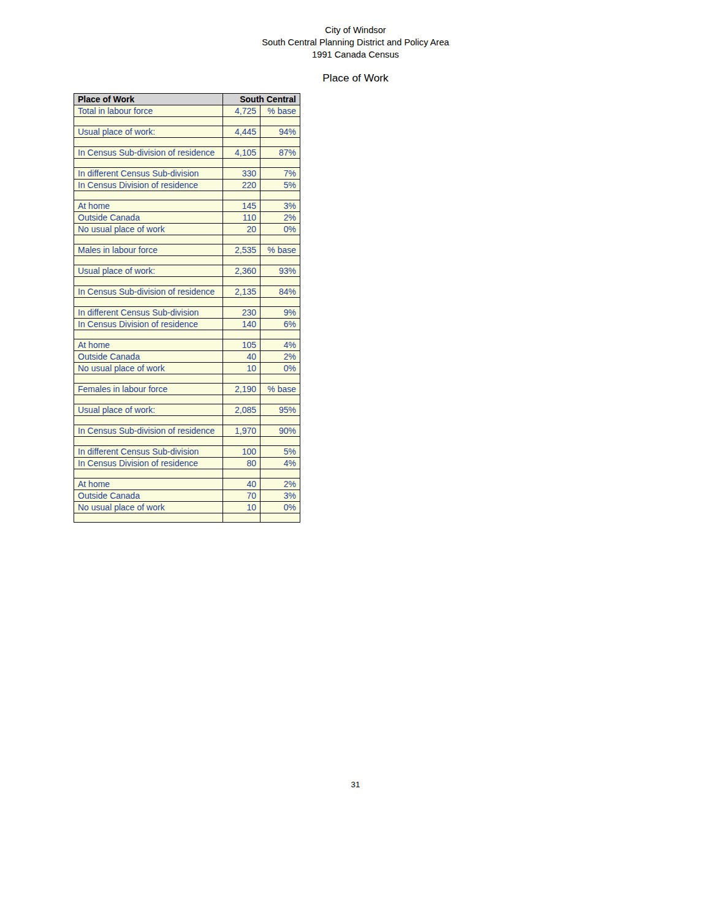City of Windsor
South Central Planning District and Policy Area
1991 Canada Census
Place of Work
| Place of Work | South Central |
| --- | --- |
| Total in labour force | 4,725 | % base |
| Usual place of work: | 4,445 | 94% |
| In Census Sub-division of residence | 4,105 | 87% |
| In different Census Sub-division | 330 | 7% |
| In Census Division of residence | 220 | 5% |
| At home | 145 | 3% |
| Outside Canada | 110 | 2% |
| No usual place of work | 20 | 0% |
| Males in labour force | 2,535 | % base |
| Usual place of work: | 2,360 | 93% |
| In Census Sub-division of residence | 2,135 | 84% |
| In different Census Sub-division | 230 | 9% |
| In Census Division of residence | 140 | 6% |
| At home | 105 | 4% |
| Outside Canada | 40 | 2% |
| No usual place of work | 10 | 0% |
| Females in labour force | 2,190 | % base |
| Usual place of work: | 2,085 | 95% |
| In Census Sub-division of residence | 1,970 | 90% |
| In different Census Sub-division | 100 | 5% |
| In Census Division of residence | 80 | 4% |
| At home | 40 | 2% |
| Outside Canada | 70 | 3% |
| No usual place of work | 10 | 0% |
31